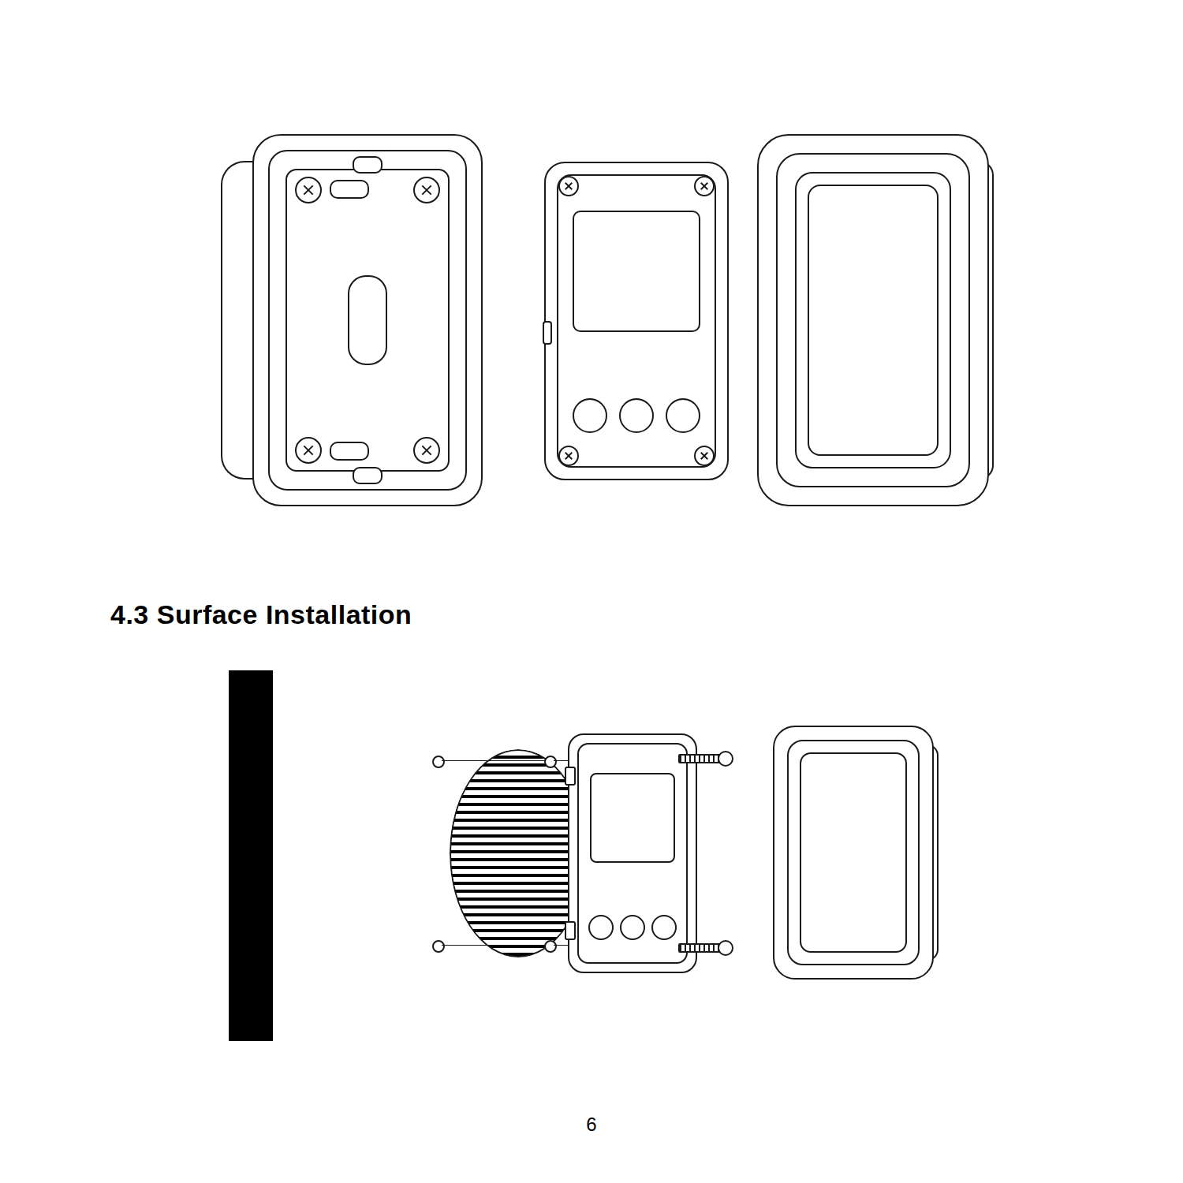4.3 Surface Installation
6